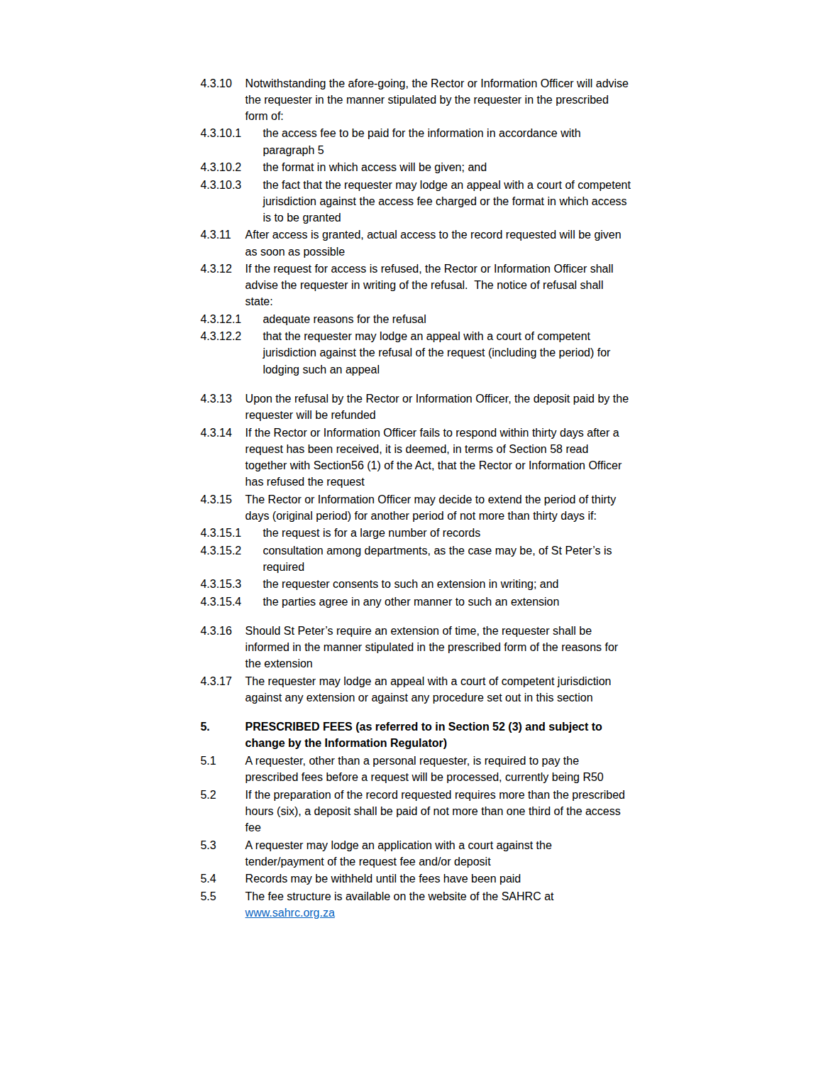4.3.10 Notwithstanding the afore-going, the Rector or Information Officer will advise the requester in the manner stipulated by the requester in the prescribed form of:
4.3.10.1 the access fee to be paid for the information in accordance with paragraph 5
4.3.10.2 the format in which access will be given; and
4.3.10.3 the fact that the requester may lodge an appeal with a court of competent jurisdiction against the access fee charged or the format in which access is to be granted
4.3.11 After access is granted, actual access to the record requested will be given as soon as possible
4.3.12 If the request for access is refused, the Rector or Information Officer shall advise the requester in writing of the refusal. The notice of refusal shall state:
4.3.12.1 adequate reasons for the refusal
4.3.12.2 that the requester may lodge an appeal with a court of competent jurisdiction against the refusal of the request (including the period) for lodging such an appeal
4.3.13 Upon the refusal by the Rector or Information Officer, the deposit paid by the requester will be refunded
4.3.14 If the Rector or Information Officer fails to respond within thirty days after a request has been received, it is deemed, in terms of Section 58 read together with Section56 (1) of the Act, that the Rector or Information Officer has refused the request
4.3.15 The Rector or Information Officer may decide to extend the period of thirty days (original period) for another period of not more than thirty days if:
4.3.15.1 the request is for a large number of records
4.3.15.2 consultation among departments, as the case may be, of St Peter’s is required
4.3.15.3 the requester consents to such an extension in writing; and
4.3.15.4 the parties agree in any other manner to such an extension
4.3.16 Should St Peter’s require an extension of time, the requester shall be informed in the manner stipulated in the prescribed form of the reasons for the extension
4.3.17 The requester may lodge an appeal with a court of competent jurisdiction against any extension or against any procedure set out in this section
5. PRESCRIBED FEES (as referred to in Section 52 (3) and subject to change by the Information Regulator)
5.1 A requester, other than a personal requester, is required to pay the prescribed fees before a request will be processed, currently being R50
5.2 If the preparation of the record requested requires more than the prescribed hours (six), a deposit shall be paid of not more than one third of the access fee
5.3 A requester may lodge an application with a court against the tender/payment of the request fee and/or deposit
5.4 Records may be withheld until the fees have been paid
5.5 The fee structure is available on the website of the SAHRC at www.sahrc.org.za